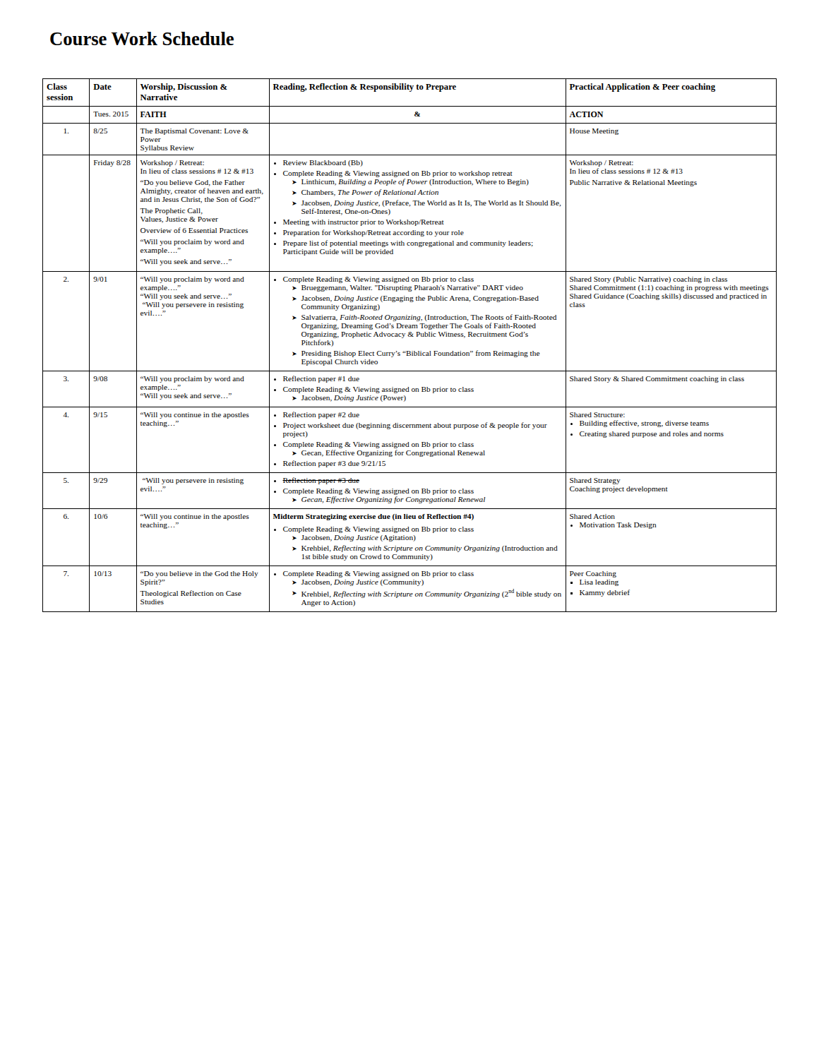Course Work Schedule
| Class session | Date | Worship, Discussion & Narrative | Reading, Reflection & Responsibility to Prepare | Practical Application & Peer coaching |
| --- | --- | --- | --- | --- |
| | Tues. 2015 | FAITH | & | ACTION |
| 1. | 8/25 | The Baptismal Covenant: Love & Power Syllabus Review | | House Meeting |
| | Friday 8/28 | Workshop / Retreat: In lieu of class sessions # 12 & #13 “Do you believe God, the Father Almighty, creator of heaven and earth, and in Jesus Christ, the Son of God?” The Prophetic Call, Values, Justice & Power Overview of 6 Essential Practices “Will you proclaim by word and example….” “Will you seek and serve…” | Review Blackboard (Bb) Complete Reading & Viewing assigned on Bb prior to workshop retreat Linthicum, Building a People of Power (Introduction, Where to Begin) Chambers, The Power of Relational Action Jacobsen, Doing Justice , (Preface, The World as It Is, The World as It Should Be, Self-Interest, One-on-Ones) Meeting with instructor prior to Workshop/Retreat Preparation for Workshop/Retreat according to your role Prepare list of potential meetings with congregational and community leaders; Participant Guide will be provided | Workshop / Retreat: In lieu of class sessions # 12 & #13 Public Narrative & Relational Meetings |
| 2. | 9/01 | “Will you proclaim by word and example….” “Will you seek and serve…” “Will you persevere in resisting evil….” | Complete Reading & Viewing assigned on Bb prior to class Brueggemann, Walter. "Disrupting Pharaoh's Narrative" DART video Jacobsen, Doing Justice (Engaging the Public Arena, Congregation-Based Community Organizing) Salvatierra, Faith-Rooted Organizing , (Introduction, The Roots of Faith-Rooted Organizing, Dreaming God’s Dream Together The Goals of Faith-Rooted Organizing, Prophetic Advocacy & Public Witness, Recruitment God’s Pitchfork) Presiding Bishop Elect Curry’s “Biblical Foundation” from Reimaging the Episcopal Church video | Shared Story (Public Narrative) coaching in class Shared Commitment (1:1) coaching in progress with meetings Shared Guidance (Coaching skills) discussed and practiced in class |
| 3. | 9/08 | “Will you proclaim by word and example….” “Will you seek and serve…” | Reflection paper #1 due Complete Reading & Viewing assigned on Bb prior to class Jacobsen, Doing Justice (Power) | Shared Story & Shared Commitment coaching in class |
| 4. | 9/15 | “Will you continue in the apostles teaching…” | Reflection paper #2 due Project worksheet due (beginning discernment about purpose of & people for your project) Complete Reading & Viewing assigned on Bb prior to class Gecan, Effective Organizing for Congregational Renewal Reflection paper #3 due 9/21/15 | Shared Structure: Building effective, strong, diverse teams Creating shared purpose and roles and norms |
| 5. | 9/29 | “Will you persevere in resisting evil….” | Reflection paper #3 due Complete Reading & Viewing assigned on Bb prior to class Gecan, Effective Organizing for Congregational Renewal | Shared Strategy Coaching project development |
| 6. | 10/6 | “Will you continue in the apostles teaching…” | Midterm Strategizing exercise due (in lieu of Reflection #4) Complete Reading & Viewing assigned on Bb prior to class Jacobsen, Doing Justice (Agitation) Krehbiel, Reflecting with Scripture on Community Organizing (Introduction and 1st bible study on Crowd to Community) | Shared Action Motivation Task Design |
| 7. | 10/13 | “Do you believe in the God the Holy Spirit?” Theological Reflection on Case Studies | Complete Reading & Viewing assigned on Bb prior to class Jacobsen, Doing Justice (Community) Krehbiel, Reflecting with Scripture on Community Organizing (2 nd bible study on Anger to Action) | Peer Coaching Lisa leading Kammy debrief |